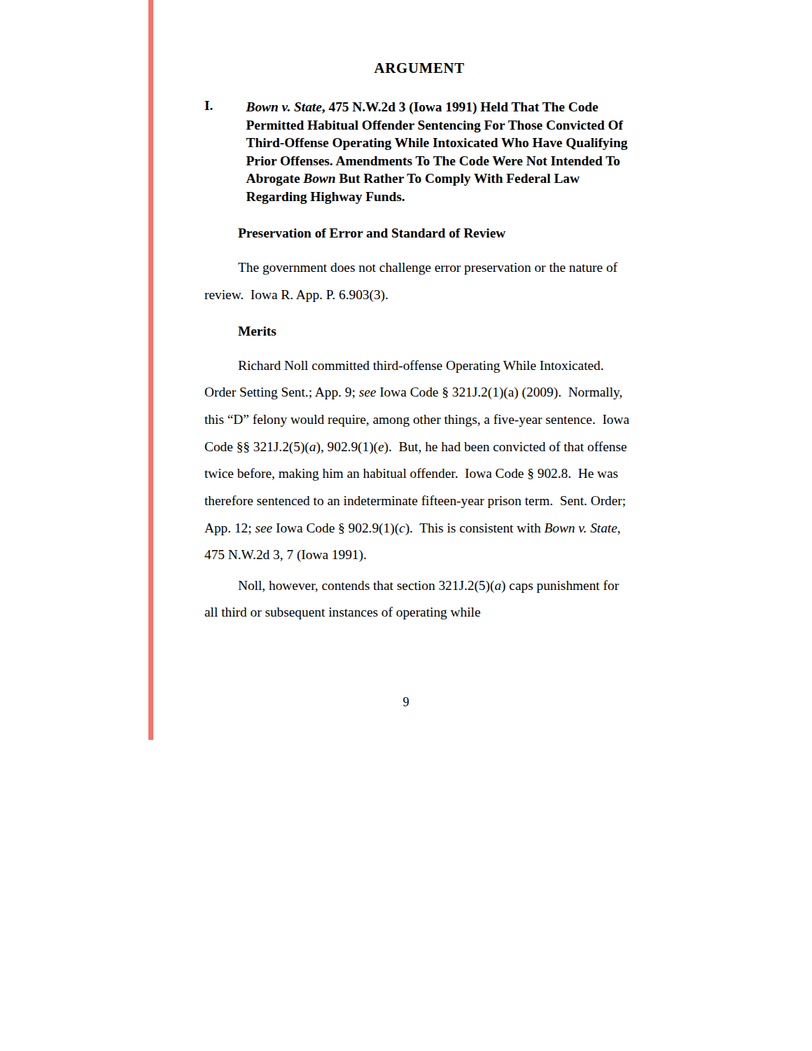ARGUMENT
I.
Bown v. State, 475 N.W.2d 3 (Iowa 1991) Held That The Code Permitted Habitual Offender Sentencing For Those Convicted Of Third-Offense Operating While Intoxicated Who Have Qualifying Prior Offenses. Amendments To The Code Were Not Intended To Abrogate Bown But Rather To Comply With Federal Law Regarding Highway Funds.
Preservation of Error and Standard of Review
The government does not challenge error preservation or the nature of review. Iowa R. App. P. 6.903(3).
Merits
Richard Noll committed third-offense Operating While Intoxicated. Order Setting Sent.; App. 9; see Iowa Code § 321J.2(1)(a) (2009). Normally, this “D” felony would require, among other things, a five-year sentence. Iowa Code §§ 321J.2(5)(a), 902.9(1)(e). But, he had been convicted of that offense twice before, making him an habitual offender. Iowa Code § 902.8. He was therefore sentenced to an indeterminate fifteen-year prison term. Sent. Order; App. 12; see Iowa Code § 902.9(1)(c). This is consistent with Bown v. State, 475 N.W.2d 3, 7 (Iowa 1991).
Noll, however, contends that section 321J.2(5)(a) caps punishment for all third or subsequent instances of operating while
9